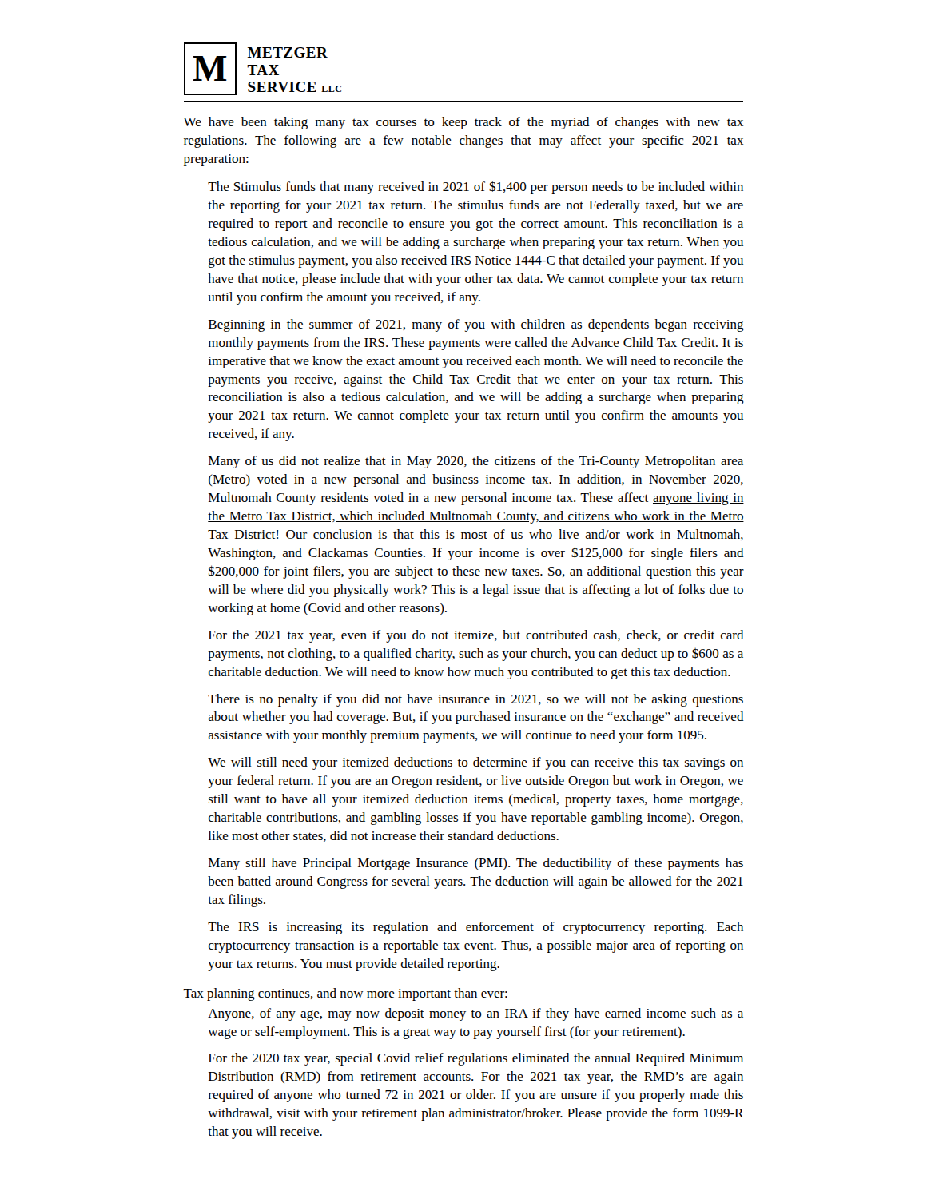M
METZGER
TAX
SERVICE LLC
We have been taking many tax courses to keep track of the myriad of changes with new tax regulations. The following are a few notable changes that may affect your specific 2021 tax preparation:
The Stimulus funds that many received in 2021 of $1,400 per person needs to be included within the reporting for your 2021 tax return. The stimulus funds are not Federally taxed, but we are required to report and reconcile to ensure you got the correct amount. This reconciliation is a tedious calculation, and we will be adding a surcharge when preparing your tax return. When you got the stimulus payment, you also received IRS Notice 1444-C that detailed your payment. If you have that notice, please include that with your other tax data. We cannot complete your tax return until you confirm the amount you received, if any.
Beginning in the summer of 2021, many of you with children as dependents began receiving monthly payments from the IRS. These payments were called the Advance Child Tax Credit. It is imperative that we know the exact amount you received each month. We will need to reconcile the payments you receive, against the Child Tax Credit that we enter on your tax return. This reconciliation is also a tedious calculation, and we will be adding a surcharge when preparing your 2021 tax return. We cannot complete your tax return until you confirm the amounts you received, if any.
Many of us did not realize that in May 2020, the citizens of the Tri-County Metropolitan area (Metro) voted in a new personal and business income tax. In addition, in November 2020, Multnomah County residents voted in a new personal income tax. These affect anyone living in the Metro Tax District, which included Multnomah County, and citizens who work in the Metro Tax District! Our conclusion is that this is most of us who live and/or work in Multnomah, Washington, and Clackamas Counties. If your income is over $125,000 for single filers and $200,000 for joint filers, you are subject to these new taxes. So, an additional question this year will be where did you physically work? This is a legal issue that is affecting a lot of folks due to working at home (Covid and other reasons).
For the 2021 tax year, even if you do not itemize, but contributed cash, check, or credit card payments, not clothing, to a qualified charity, such as your church, you can deduct up to $600 as a charitable deduction. We will need to know how much you contributed to get this tax deduction.
There is no penalty if you did not have insurance in 2021, so we will not be asking questions about whether you had coverage. But, if you purchased insurance on the “exchange” and received assistance with your monthly premium payments, we will continue to need your form 1095.
We will still need your itemized deductions to determine if you can receive this tax savings on your federal return. If you are an Oregon resident, or live outside Oregon but work in Oregon, we still want to have all your itemized deduction items (medical, property taxes, home mortgage, charitable contributions, and gambling losses if you have reportable gambling income). Oregon, like most other states, did not increase their standard deductions.
Many still have Principal Mortgage Insurance (PMI). The deductibility of these payments has been batted around Congress for several years. The deduction will again be allowed for the 2021 tax filings.
The IRS is increasing its regulation and enforcement of cryptocurrency reporting. Each cryptocurrency transaction is a reportable tax event. Thus, a possible major area of reporting on your tax returns. You must provide detailed reporting.
Tax planning continues, and now more important than ever:
Anyone, of any age, may now deposit money to an IRA if they have earned income such as a wage or self-employment. This is a great way to pay yourself first (for your retirement).
For the 2020 tax year, special Covid relief regulations eliminated the annual Required Minimum Distribution (RMD) from retirement accounts. For the 2021 tax year, the RMD’s are again required of anyone who turned 72 in 2021 or older. If you are unsure if you properly made this withdrawal, visit with your retirement plan administrator/broker. Please provide the form 1099-R that you will receive.